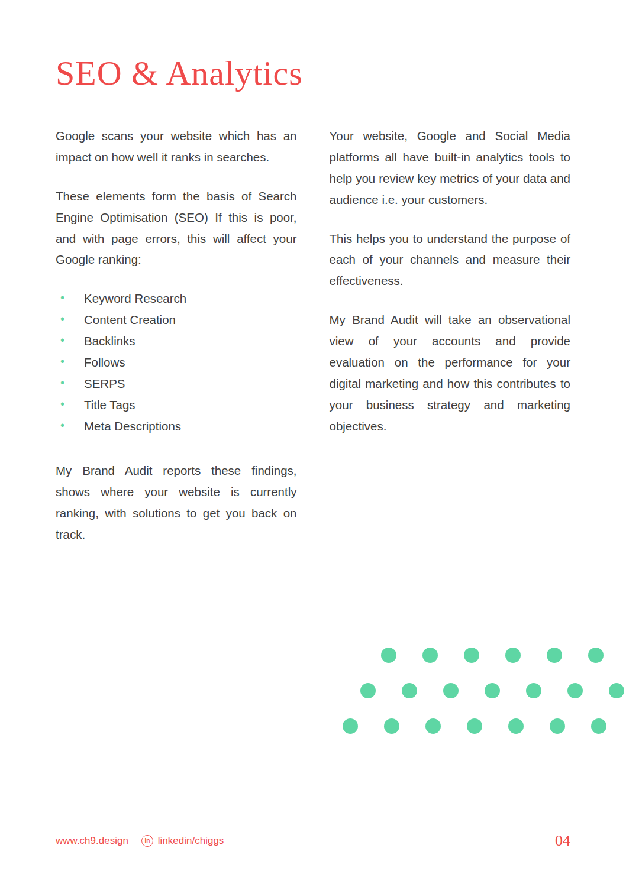SEO & Analytics
Google scans your website which has an impact on how well it ranks in searches.
These elements form the basis of Search Engine Optimisation (SEO) If this is poor, and with page errors, this will affect your Google ranking:
Keyword Research
Content Creation
Backlinks
Follows
SERPS
Title Tags
Meta Descriptions
My Brand Audit reports these findings, shows where your website is currently ranking, with solutions to get you back on track.
Your website, Google and Social Media platforms all have built-in analytics tools to help you review key metrics of your data and audience i.e. your customers.
This helps you to understand the purpose of each of your channels and measure their effectiveness.
My Brand Audit will take an observational view of your accounts and provide evaluation on the performance for your digital marketing and how this contributes to your business strategy and marketing objectives.
www.ch9.design inlinkedin/chiggs
04